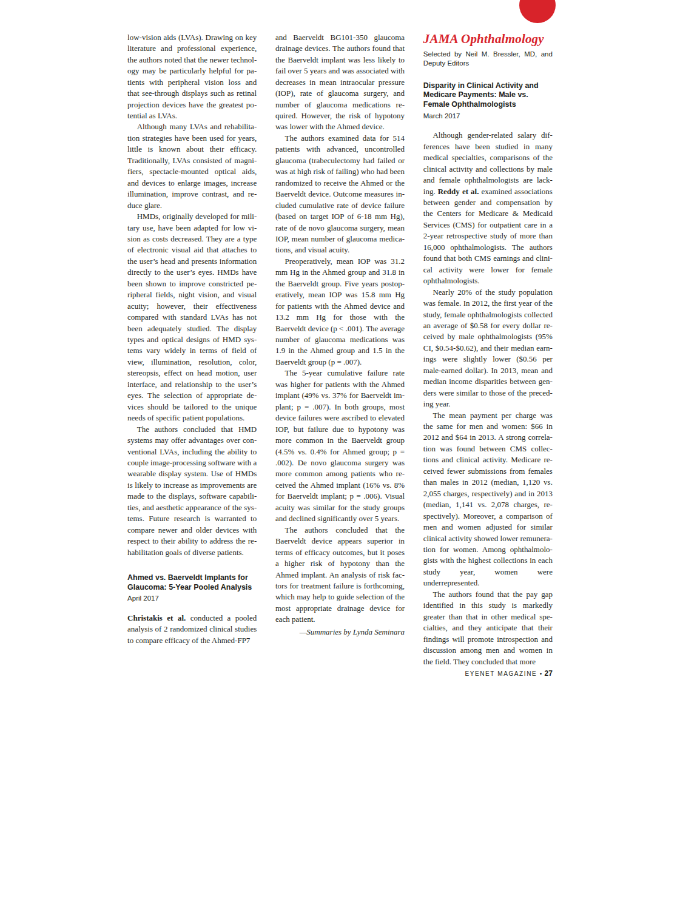low-vision aids (LVAs). Drawing on key literature and professional experience, the authors noted that the newer technology may be particularly helpful for patients with peripheral vision loss and that see-through displays such as retinal projection devices have the greatest potential as LVAs.
Although many LVAs and rehabilitation strategies have been used for years, little is known about their efficacy. Traditionally, LVAs consisted of magnifiers, spectacle-mounted optical aids, and devices to enlarge images, increase illumination, improve contrast, and reduce glare.
HMDs, originally developed for military use, have been adapted for low vision as costs decreased. They are a type of electronic visual aid that attaches to the user’s head and presents information directly to the user’s eyes. HMDs have been shown to improve constricted peripheral fields, night vision, and visual acuity; however, their effectiveness compared with standard LVAs has not been adequately studied. The display types and optical designs of HMD systems vary widely in terms of field of view, illumination, resolution, color, stereopsis, effect on head motion, user interface, and relationship to the user’s eyes. The selection of appropriate devices should be tailored to the unique needs of specific patient populations.
The authors concluded that HMD systems may offer advantages over conventional LVAs, including the ability to couple image-processing software with a wearable display system. Use of HMDs is likely to increase as improvements are made to the displays, software capabilities, and aesthetic appearance of the systems. Future research is warranted to compare newer and older devices with respect to their ability to address the rehabilitation goals of diverse patients.
Ahmed vs. Baerveldt Implants for Glaucoma: 5-Year Pooled Analysis
April 2017
Christakis et al. conducted a pooled analysis of 2 randomized clinical studies to compare efficacy of the Ahmed-FP7
and Baerveldt BG101-350 glaucoma drainage devices. The authors found that the Baerveldt implant was less likely to fail over 5 years and was associated with decreases in mean intraocular pressure (IOP), rate of glaucoma surgery, and number of glaucoma medications required. However, the risk of hypotony was lower with the Ahmed device.
The authors examined data for 514 patients with advanced, uncontrolled glaucoma (trabeculectomy had failed or was at high risk of failing) who had been randomized to receive the Ahmed or the Baerveldt device. Outcome measures included cumulative rate of device failure (based on target IOP of 6-18 mm Hg), rate of de novo glaucoma surgery, mean IOP, mean number of glaucoma medications, and visual acuity.
Preoperatively, mean IOP was 31.2 mm Hg in the Ahmed group and 31.8 in the Baerveldt group. Five years postoperatively, mean IOP was 15.8 mm Hg for patients with the Ahmed device and 13.2 mm Hg for those with the Baerveldt device (p < .001). The average number of glaucoma medications was 1.9 in the Ahmed group and 1.5 in the Baerveldt group (p = .007).
The 5-year cumulative failure rate was higher for patients with the Ahmed implant (49% vs. 37% for Baerveldt implant; p = .007). In both groups, most device failures were ascribed to elevated IOP, but failure due to hypotony was more common in the Baerveldt group (4.5% vs. 0.4% for Ahmed group; p = .002). De novo glaucoma surgery was more common among patients who received the Ahmed implant (16% vs. 8% for Baerveldt implant; p = .006). Visual acuity was similar for the study groups and declined significantly over 5 years.
The authors concluded that the Baerveldt device appears superior in terms of efficacy outcomes, but it poses a higher risk of hypotony than the Ahmed implant. An analysis of risk factors for treatment failure is forthcoming, which may help to guide selection of the most appropriate drainage device for each patient.
—Summaries by Lynda Seminara
JAMA Ophthalmology
Selected by Neil M. Bressler, MD, and Deputy Editors
Disparity in Clinical Activity and Medicare Payments: Male vs. Female Ophthalmologists
March 2017
Although gender-related salary differences have been studied in many medical specialties, comparisons of the clinical activity and collections by male and female ophthalmologists are lacking. Reddy et al. examined associations between gender and compensation by the Centers for Medicare & Medicaid Services (CMS) for outpatient care in a 2-year retrospective study of more than 16,000 ophthalmologists. The authors found that both CMS earnings and clinical activity were lower for female ophthalmologists.
Nearly 20% of the study population was female. In 2012, the first year of the study, female ophthalmologists collected an average of $0.58 for every dollar received by male ophthalmologists (95% CI, $0.54-$0.62), and their median earnings were slightly lower ($0.56 per male-earned dollar). In 2013, mean and median income disparities between genders were similar to those of the preceding year.
The mean payment per charge was the same for men and women: $66 in 2012 and $64 in 2013. A strong correlation was found between CMS collections and clinical activity. Medicare received fewer submissions from females than males in 2012 (median, 1,120 vs. 2,055 charges, respectively) and in 2013 (median, 1,141 vs. 2,078 charges, respectively). Moreover, a comparison of men and women adjusted for similar clinical activity showed lower remuneration for women. Among ophthalmologists with the highest collections in each study year, women were underrepresented.
The authors found that the pay gap identified in this study is markedly greater than that in other medical specialties, and they anticipate that their findings will promote introspection and discussion among men and women in the field. They concluded that more
EYENET MAGAZINE • 27